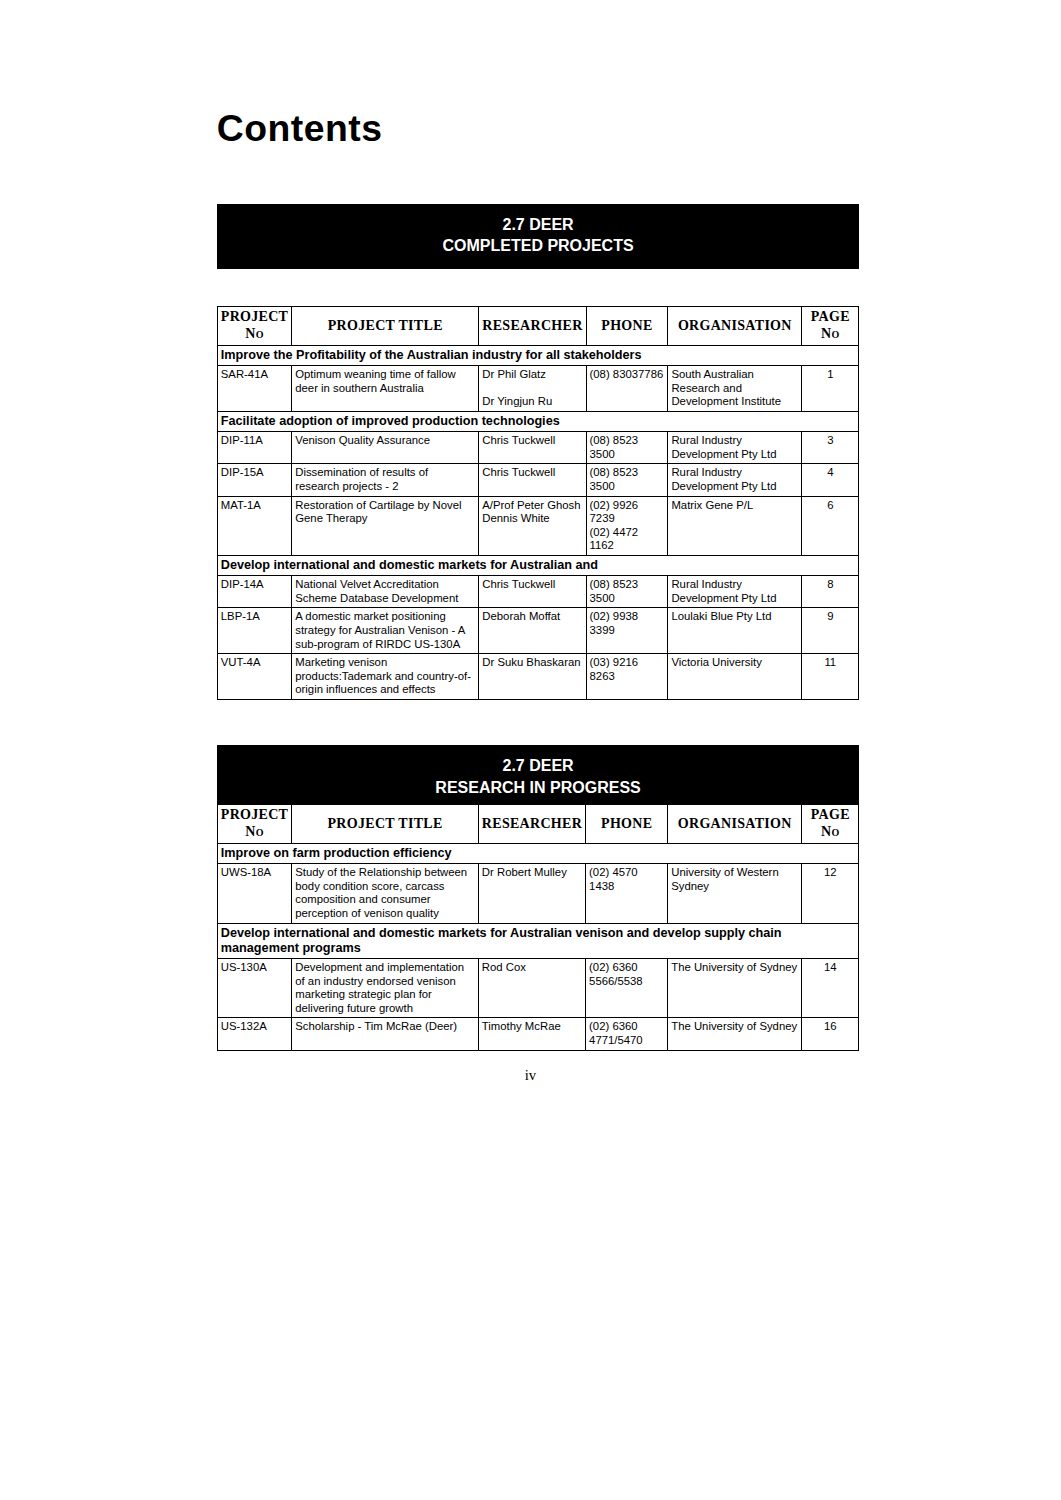Contents
2.7 DEER
COMPLETED PROJECTS
| PROJECT No | PROJECT TITLE | RESEARCHER | PHONE | ORGANISATION | PAGE No |
| --- | --- | --- | --- | --- | --- |
| Improve the Profitability of the Australian industry for all stakeholders |
| SAR-41A | Optimum weaning time of fallow deer in southern Australia | Dr Phil Glatz Dr Yingjun Ru | (08) 83037786 | South Australian Research and Development Institute | 1 |
| Facilitate adoption of improved production technologies |
| DIP-11A | Venison Quality Assurance | Chris Tuckwell | (08) 8523 3500 | Rural Industry Development Pty Ltd | 3 |
| DIP-15A | Dissemination of results of research projects - 2 | Chris Tuckwell | (08) 8523 3500 | Rural Industry Development Pty Ltd | 4 |
| MAT-1A | Restoration of Cartilage by Novel Gene Therapy | A/Prof Peter Ghosh Dennis White | (02) 9926 7239 (02) 4472 1162 | Matrix Gene P/L | 6 |
| Develop international and domestic markets for Australian and |
| DIP-14A | National Velvet Accreditation Scheme Database Development | Chris Tuckwell | (08) 8523 3500 | Rural Industry Development Pty Ltd | 8 |
| LBP-1A | A domestic market positioning strategy for Australian Venison - A sub-program of RIRDC US-130A | Deborah Moffat | (02) 9938 3399 | Loulaki Blue Pty Ltd | 9 |
| VUT-4A | Marketing venison products:Tademark and country-of-origin influences and effects | Dr Suku Bhaskaran | (03) 9216 8263 | Victoria University | 11 |
2.7 DEER
RESEARCH IN PROGRESS
| PROJECT No | PROJECT TITLE | RESEARCHER | PHONE | ORGANISATION | PAGE No |
| --- | --- | --- | --- | --- | --- |
| Improve on farm production efficiency |
| UWS-18A | Study of the Relationship between body condition score, carcass composition and consumer perception of venison quality | Dr Robert Mulley | (02) 4570 1438 | University of Western Sydney | 12 |
| Develop international and domestic markets for Australian venison and develop supply chain management programs |
| US-130A | Development and implementation of an industry endorsed venison marketing strategic plan for delivering future growth | Rod Cox | (02) 6360 5566/5538 | The University of Sydney | 14 |
| US-132A | Scholarship - Tim McRae (Deer) | Timothy McRae | (02) 6360 4771/5470 | The University of Sydney | 16 |
iv